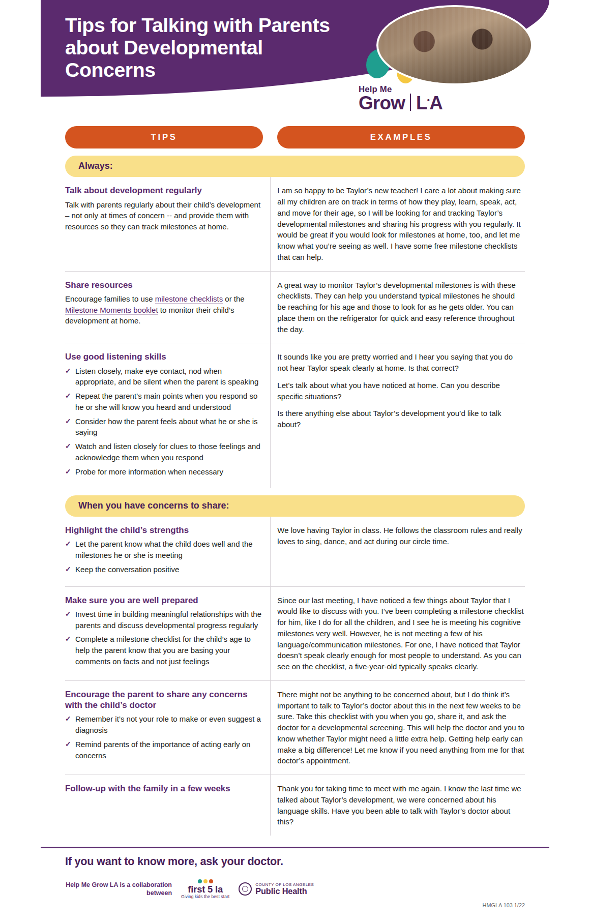Tips for Talking with Parents
about Developmental
Concerns
Help Me
Grow L•A
TIPS
EXAMPLES
Always:
Talk about development regularly
Talk with parents regularly about their child’s development – not only at times of concern -- and provide them with resources so they can track milestones at home.
I am so happy to be Taylor’s new teacher! I care a lot about making sure all my children are on track in terms of how they play, learn, speak, act, and move for their age, so I will be looking for and tracking Taylor’s developmental milestones and sharing his progress with you regularly. It would be great if you would look for milestones at home, too, and let me know what you’re seeing as well. I have some free milestone checklists that can help.
Share resources
Encourage families to use milestone checklists or the Milestone Moments booklet to monitor their child’s development at home.
A great way to monitor Taylor’s developmental milestones is with these checklists. They can help you understand typical milestones he should be reaching for his age and those to look for as he gets older. You can place them on the refrigerator for quick and easy reference throughout the day.
Use good listening skills
Listen closely, make eye contact, nod when appropriate, and be silent when the parent is speaking
Repeat the parent’s main points when you respond so he or she will know you heard and understood
Consider how the parent feels about what he or she is saying
Watch and listen closely for clues to those feelings and acknowledge them when you respond
Probe for more information when necessary
It sounds like you are pretty worried and I hear you saying that you do not hear Taylor speak clearly at home. Is that correct?
Let’s talk about what you have noticed at home. Can you describe specific situations?
Is there anything else about Taylor’s development you’d like to talk about?
When you have concerns to share:
Highlight the child’s strengths
Let the parent know what the child does well and the milestones he or she is meeting
Keep the conversation positive
We love having Taylor in class. He follows the classroom rules and really loves to sing, dance, and act during our circle time.
Make sure you are well prepared
Invest time in building meaningful relationships with the parents and discuss developmental progress regularly
Complete a milestone checklist for the child’s age to help the parent know that you are basing your comments on facts and not just feelings
Since our last meeting, I have noticed a few things about Taylor that I would like to discuss with you. I’ve been completing a milestone checklist for him, like I do for all the children, and I see he is meeting his cognitive milestones very well. However, he is not meeting a few of his language/communication milestones. For one, I have noticed that Taylor doesn’t speak clearly enough for most people to understand. As you can see on the checklist, a five-year-old typically speaks clearly.
Encourage the parent to share any concerns with the child’s doctor
Remember it’s not your role to make or even suggest a diagnosis
Remind parents of the importance of acting early on concerns
There might not be anything to be concerned about, but I do think it’s important to talk to Taylor’s doctor about this in the next few weeks to be sure. Take this checklist with you when you go, share it, and ask the doctor for a developmental screening. This will help the doctor and you to know whether Taylor might need a little extra help. Getting help early can make a big difference! Let me know if you need anything from me for that doctor’s appointment.
Follow-up with the family in a few weeks
Thank you for taking time to meet with me again. I know the last time we talked about Taylor’s development, we were concerned about his language skills. Have you been able to talk with Taylor’s doctor about this?
If you want to know more, ask your doctor.
Help Me Grow LA is a collaboration between
first 5 la
Giving kids the best start
County of Los Angeles
Public Health
HMGLA 103 1/22